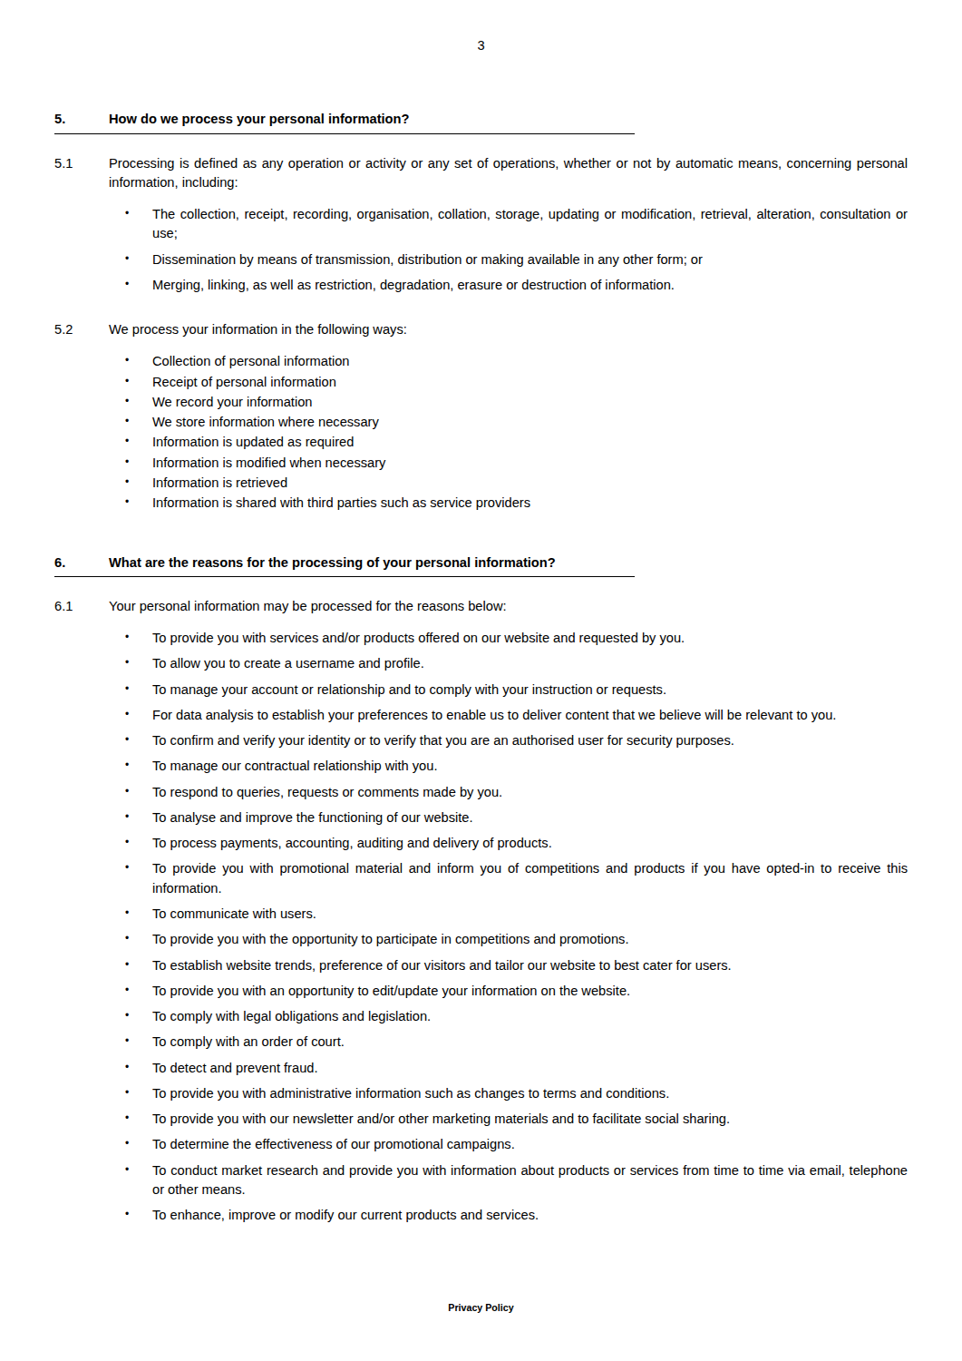3
5. How do we process your personal information?
5.1
Processing is defined as any operation or activity or any set of operations, whether or not by automatic means, concerning personal information, including:
The collection, receipt, recording, organisation, collation, storage, updating or modification, retrieval, alteration, consultation or use;
Dissemination by means of transmission, distribution or making available in any other form; or
Merging, linking, as well as restriction, degradation, erasure or destruction of information.
5.2
We process your information in the following ways:
Collection of personal information
Receipt of personal information
We record your information
We store information where necessary
Information is updated as required
Information is modified when necessary
Information is retrieved
Information is shared with third parties such as service providers
6. What are the reasons for the processing of your personal information?
6.1
Your personal information may be processed for the reasons below:
To provide you with services and/or products offered on our website and requested by you.
To allow you to create a username and profile.
To manage your account or relationship and to comply with your instruction or requests.
For data analysis to establish your preferences to enable us to deliver content that we believe will be relevant to you.
To confirm and verify your identity or to verify that you are an authorised user for security purposes.
To manage our contractual relationship with you.
To respond to queries, requests or comments made by you.
To analyse and improve the functioning of our website.
To process payments, accounting, auditing and delivery of products.
To provide you with promotional material and inform you of competitions and products if you have opted-in to receive this information.
To communicate with users.
To provide you with the opportunity to participate in competitions and promotions.
To establish website trends, preference of our visitors and tailor our website to best cater for users.
To provide you with an opportunity to edit/update your information on the website.
To comply with legal obligations and legislation.
To comply with an order of court.
To detect and prevent fraud.
To provide you with administrative information such as changes to terms and conditions.
To provide you with our newsletter and/or other marketing materials and to facilitate social sharing.
To determine the effectiveness of our promotional campaigns.
To conduct market research and provide you with information about products or services from time to time via email, telephone or other means.
To enhance, improve or modify our current products and services.
Privacy Policy